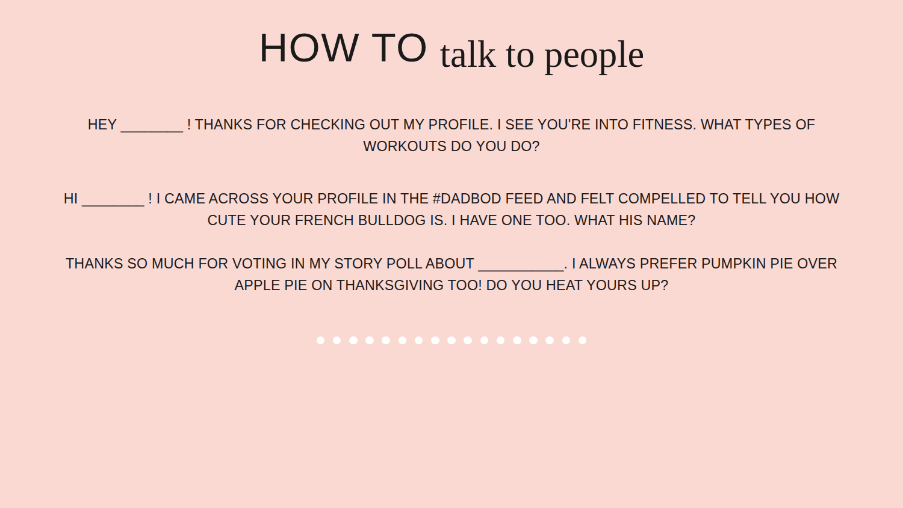How to
talk to people
Hey ________ ! Thanks for checking out my profile. I see you're into fitness. What types of workouts do you do?
Hi ________ ! I came across your profile in the #dadbod feed and felt compelled to tell you how cute your French Bulldog is. I have one too. What his name?
Thanks so much for voting in my story poll about ___________. I always prefer pumpkin pie over apple pie on Thanksgiving too! Do you heat yours up?